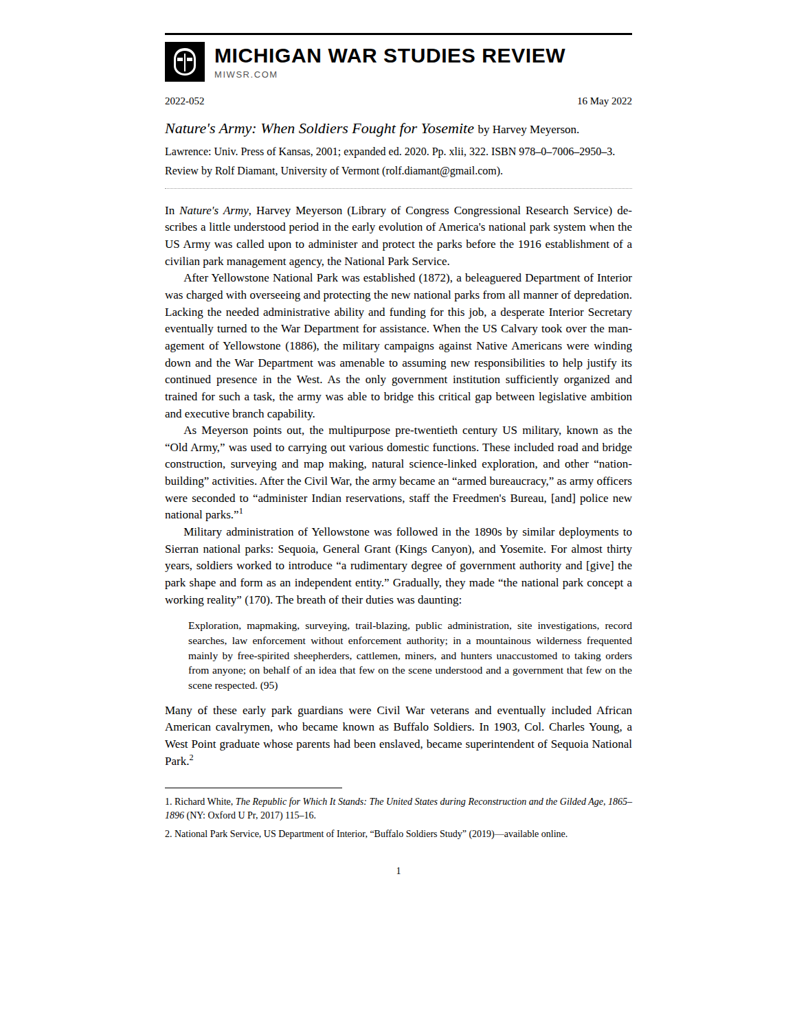Michigan War Studies Review
MiWSR.com
2022-052 16 May 2022
Nature's Army: When Soldiers Fought for Yosemite by Harvey Meyerson.
Lawrence: Univ. Press of Kansas, 2001; expanded ed. 2020. Pp. xlii, 322. ISBN 978–0–7006–2950–3.
Review by Rolf Diamant, University of Vermont (rolf.diamant@gmail.com).
In Nature's Army, Harvey Meyerson (Library of Congress Congressional Research Service) describes a little understood period in the early evolution of America's national park system when the US Army was called upon to administer and protect the parks before the 1916 establishment of a civilian park management agency, the National Park Service.
After Yellowstone National Park was established (1872), a beleaguered Department of Interior was charged with overseeing and protecting the new national parks from all manner of depredation. Lacking the needed administrative ability and funding for this job, a desperate Interior Secretary eventually turned to the War Department for assistance. When the US Calvary took over the management of Yellowstone (1886), the military campaigns against Native Americans were winding down and the War Department was amenable to assuming new responsibilities to help justify its continued presence in the West. As the only government institution sufficiently organized and trained for such a task, the army was able to bridge this critical gap between legislative ambition and executive branch capability.
As Meyerson points out, the multipurpose pre-twentieth century US military, known as the “Old Army,” was used to carrying out various domestic functions. These included road and bridge construction, surveying and map making, natural science-linked exploration, and other “nation-building” activities. After the Civil War, the army became an “armed bureaucracy,” as army officers were seconded to “administer Indian reservations, staff the Freedmen's Bureau, [and] police new national parks.”1
Military administration of Yellowstone was followed in the 1890s by similar deployments to Sierran national parks: Sequoia, General Grant (Kings Canyon), and Yosemite. For almost thirty years, soldiers worked to introduce “a rudimentary degree of government authority and [give] the park shape and form as an independent entity.” Gradually, they made “the national park concept a working reality” (170). The breath of their duties was daunting:
Exploration, mapmaking, surveying, trail-blazing, public administration, site investigations, record searches, law enforcement without enforcement authority; in a mountainous wilderness frequented mainly by free-spirited sheepherders, cattlemen, miners, and hunters unaccustomed to taking orders from anyone; on behalf of an idea that few on the scene understood and a government that few on the scene respected. (95)
Many of these early park guardians were Civil War veterans and eventually included African American cavalrymen, who became known as Buffalo Soldiers. In 1903, Col. Charles Young, a West Point graduate whose parents had been enslaved, became superintendent of Sequoia National Park.2
1. Richard White, The Republic for Which It Stands: The United States during Reconstruction and the Gilded Age, 1865–1896 (NY: Oxford U Pr, 2017) 115–16.
2. National Park Service, US Department of Interior, “Buffalo Soldiers Study” (2019)—available online.
1